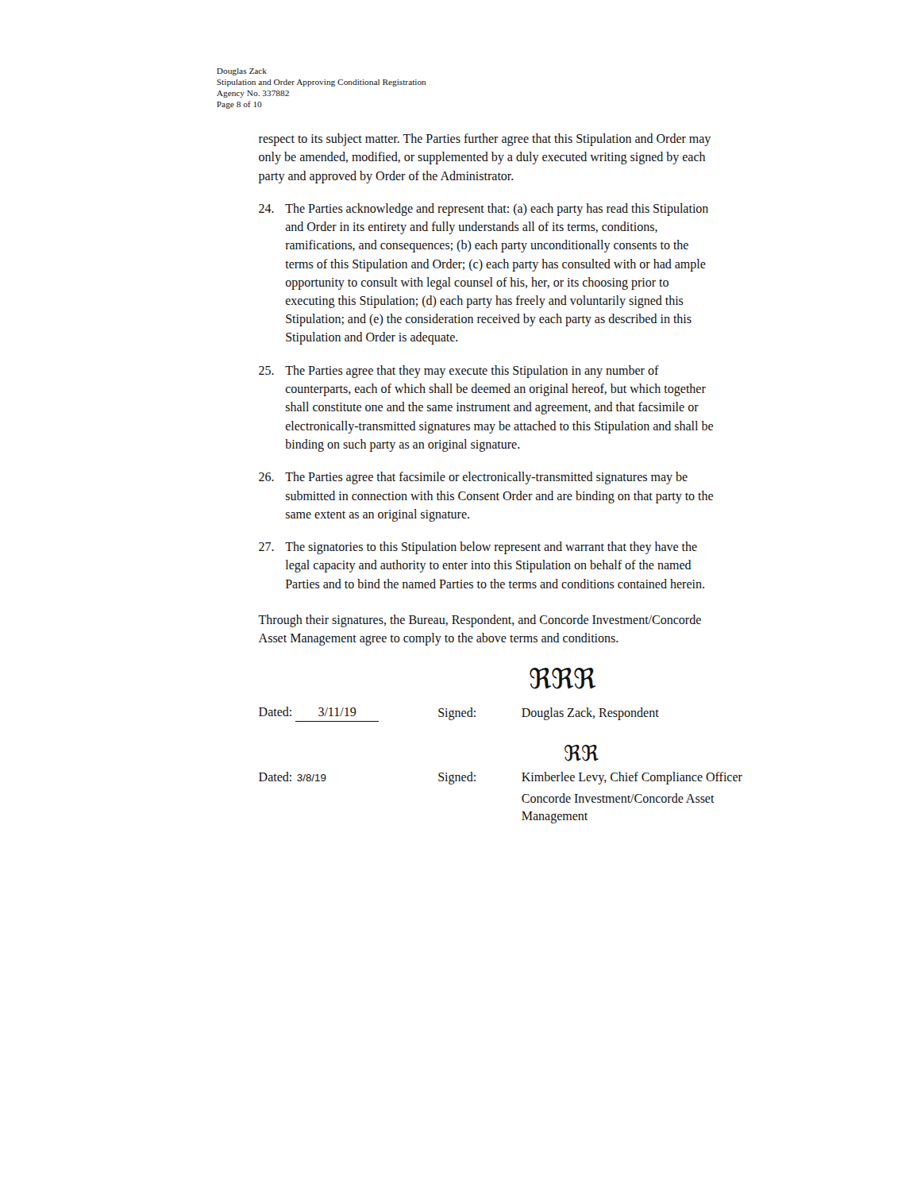Douglas Zack
Stipulation and Order Approving Conditional Registration
Agency No. 337882
Page 8 of 10
respect to its subject matter. The Parties further agree that this Stipulation and Order may only be amended, modified, or supplemented by a duly executed writing signed by each party and approved by Order of the Administrator.
24. The Parties acknowledge and represent that: (a) each party has read this Stipulation and Order in its entirety and fully understands all of its terms, conditions, ramifications, and consequences; (b) each party unconditionally consents to the terms of this Stipulation and Order; (c) each party has consulted with or had ample opportunity to consult with legal counsel of his, her, or its choosing prior to executing this Stipulation; (d) each party has freely and voluntarily signed this Stipulation; and (e) the consideration received by each party as described in this Stipulation and Order is adequate.
25. The Parties agree that they may execute this Stipulation in any number of counterparts, each of which shall be deemed an original hereof, but which together shall constitute one and the same instrument and agreement, and that facsimile or electronically-transmitted signatures may be attached to this Stipulation and shall be binding on such party as an original signature.
26. The Parties agree that facsimile or electronically-transmitted signatures may be submitted in connection with this Consent Order and are binding on that party to the same extent as an original signature.
27. The signatories to this Stipulation below represent and warrant that they have the legal capacity and authority to enter into this Stipulation on behalf of the named Parties and to bind the named Parties to the terms and conditions contained herein.
Through their signatures, the Bureau, Respondent, and Concorde Investment/Concorde Asset Management agree to comply to the above terms and conditions.
Dated: 3/11/19
Signed:
ℜℜℜ Douglas Zack, Respondent
Dated: 3/8/19
Signed:
ℜℜ Kimberlee Levy, Chief Compliance Officer
Concorde Investment/Concorde Asset
Management